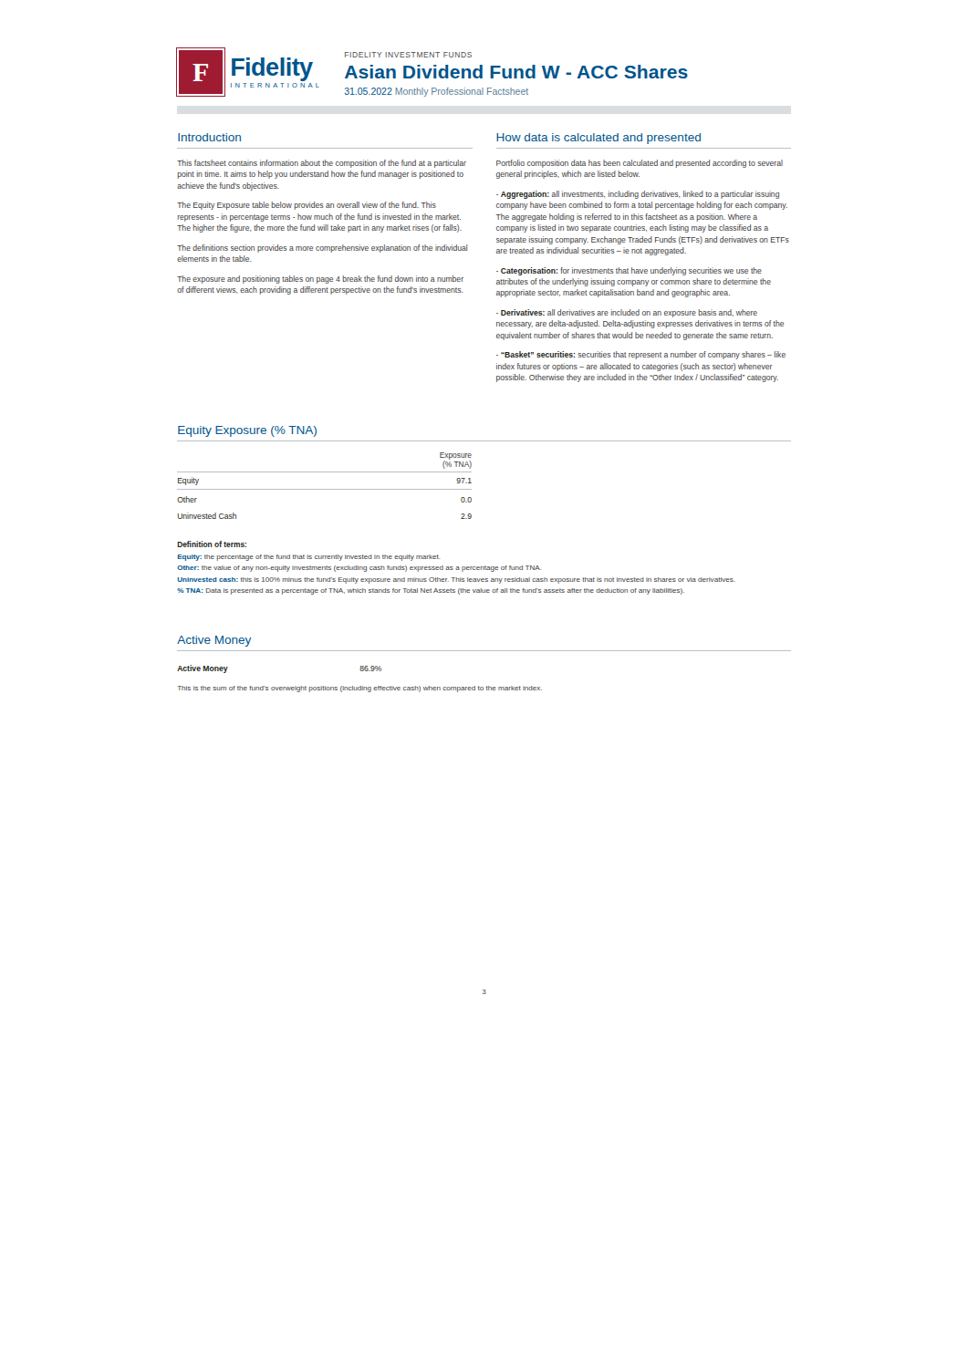F
Fidelity
INTERNATIONAL
FIDELITY INVESTMENT FUNDS
Asian Dividend Fund W - ACC Shares
31.05.2022 Monthly Professional Factsheet
Introduction
This factsheet contains information about the composition of the fund at a particular point in time. It aims to help you understand how the fund manager is positioned to achieve the fund's objectives.
The Equity Exposure table below provides an overall view of the fund. This represents - in percentage terms - how much of the fund is invested in the market. The higher the figure, the more the fund will take part in any market rises (or falls).
The definitions section provides a more comprehensive explanation of the individual elements in the table.
The exposure and positioning tables on page 4 break the fund down into a number of different views, each providing a different perspective on the fund's investments.
How data is calculated and presented
Portfolio composition data has been calculated and presented according to several general principles, which are listed below.
- Aggregation: all investments, including derivatives, linked to a particular issuing company have been combined to form a total percentage holding for each company. The aggregate holding is referred to in this factsheet as a position. Where a company is listed in two separate countries, each listing may be classified as a separate issuing company. Exchange Traded Funds (ETFs) and derivatives on ETFs are treated as individual securities – ie not aggregated.
- Categorisation: for investments that have underlying securities we use the attributes of the underlying issuing company or common share to determine the appropriate sector, market capitalisation band and geographic area.
- Derivatives: all derivatives are included on an exposure basis and, where necessary, are delta-adjusted. Delta-adjusting expresses derivatives in terms of the equivalent number of shares that would be needed to generate the same return.
- “Basket” securities: securities that represent a number of company shares – like index futures or options – are allocated to categories (such as sector) whenever possible. Otherwise they are included in the “Other Index / Unclassified” category.
Equity Exposure (% TNA)
| | Exposure (% TNA) |
| --- | --- |
| Equity | 97.1 |
| Other | 0.0 |
| Uninvested Cash | 2.9 |
Definition of terms:
Equity: the percentage of the fund that is currently invested in the equity market.
Other: the value of any non-equity investments (excluding cash funds) expressed as a percentage of fund TNA.
Uninvested cash: this is 100% minus the fund's Equity exposure and minus Other. This leaves any residual cash exposure that is not invested in shares or via derivatives.
% TNA: Data is presented as a percentage of TNA, which stands for Total Net Assets (the value of all the fund's assets after the deduction of any liabilities).
Active Money
Active Money
86.9%
This is the sum of the fund's overweight positions (including effective cash) when compared to the market index.
3